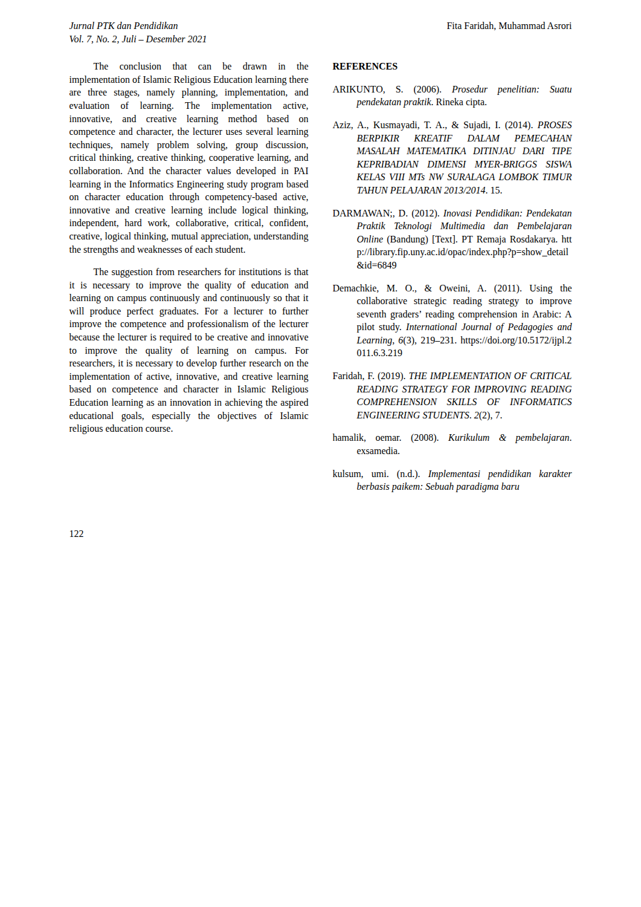Jurnal PTK dan Pendidikan
Vol. 7, No. 2, Juli – Desember 2021
Fita Faridah, Muhammad Asrori
The conclusion that can be drawn in the implementation of Islamic Religious Education learning there are three stages, namely planning, implementation, and evaluation of learning. The implementation active, innovative, and creative learning method based on competence and character, the lecturer uses several learning techniques, namely problem solving, group discussion, critical thinking, creative thinking, cooperative learning, and collaboration. And the character values developed in PAI learning in the Informatics Engineering study program based on character education through competency-based active, innovative and creative learning include logical thinking, independent, hard work, collaborative, critical, confident, creative, logical thinking, mutual appreciation, understanding the strengths and weaknesses of each student.
The suggestion from researchers for institutions is that it is necessary to improve the quality of education and learning on campus continuously and continuously so that it will produce perfect graduates. For a lecturer to further improve the competence and professionalism of the lecturer because the lecturer is required to be creative and innovative to improve the quality of learning on campus. For researchers, it is necessary to develop further research on the implementation of active, innovative, and creative learning based on competence and character in Islamic Religious Education learning as an innovation in achieving the aspired educational goals, especially the objectives of Islamic religious education course.
REFERENCES
ARIKUNTO, S. (2006). Prosedur penelitian: Suatu pendekatan praktik. Rineka cipta.
Aziz, A., Kusmayadi, T. A., & Sujadi, I. (2014). PROSES BERPIKIR KREATIF DALAM PEMECAHAN MASALAH MATEMATIKA DITINJAU DARI TIPE KEPRIBADIAN DIMENSI MYER-BRIGGS SISWA KELAS VIII MTs NW SURALAGA LOMBOK TIMUR TAHUN PELAJARAN 2013/2014. 15.
DARMAWAN;, D. (2012). Inovasi Pendidikan: Pendekatan Praktik Teknologi Multimedia dan Pembelajaran Online (Bandung) [Text]. PT Remaja Rosdakarya. http://library.fip.uny.ac.id/opac/index.php?p=show_detail&id=6849
Demachkie, M. O., & Oweini, A. (2011). Using the collaborative strategic reading strategy to improve seventh graders’ reading comprehension in Arabic: A pilot study. International Journal of Pedagogies and Learning, 6(3), 219–231. https://doi.org/10.5172/ijpl.2011.6.3.219
Faridah, F. (2019). THE IMPLEMENTATION OF CRITICAL READING STRATEGY FOR IMPROVING READING COMPREHENSION SKILLS OF INFORMATICS ENGINEERING STUDENTS. 2(2), 7.
hamalik, oemar. (2008). Kurikulum & pembelajaran. exsamedia.
kulsum, umi. (n.d.). Implementasi pendidikan karakter berbasis paikem: Sebuah paradigma baru
122